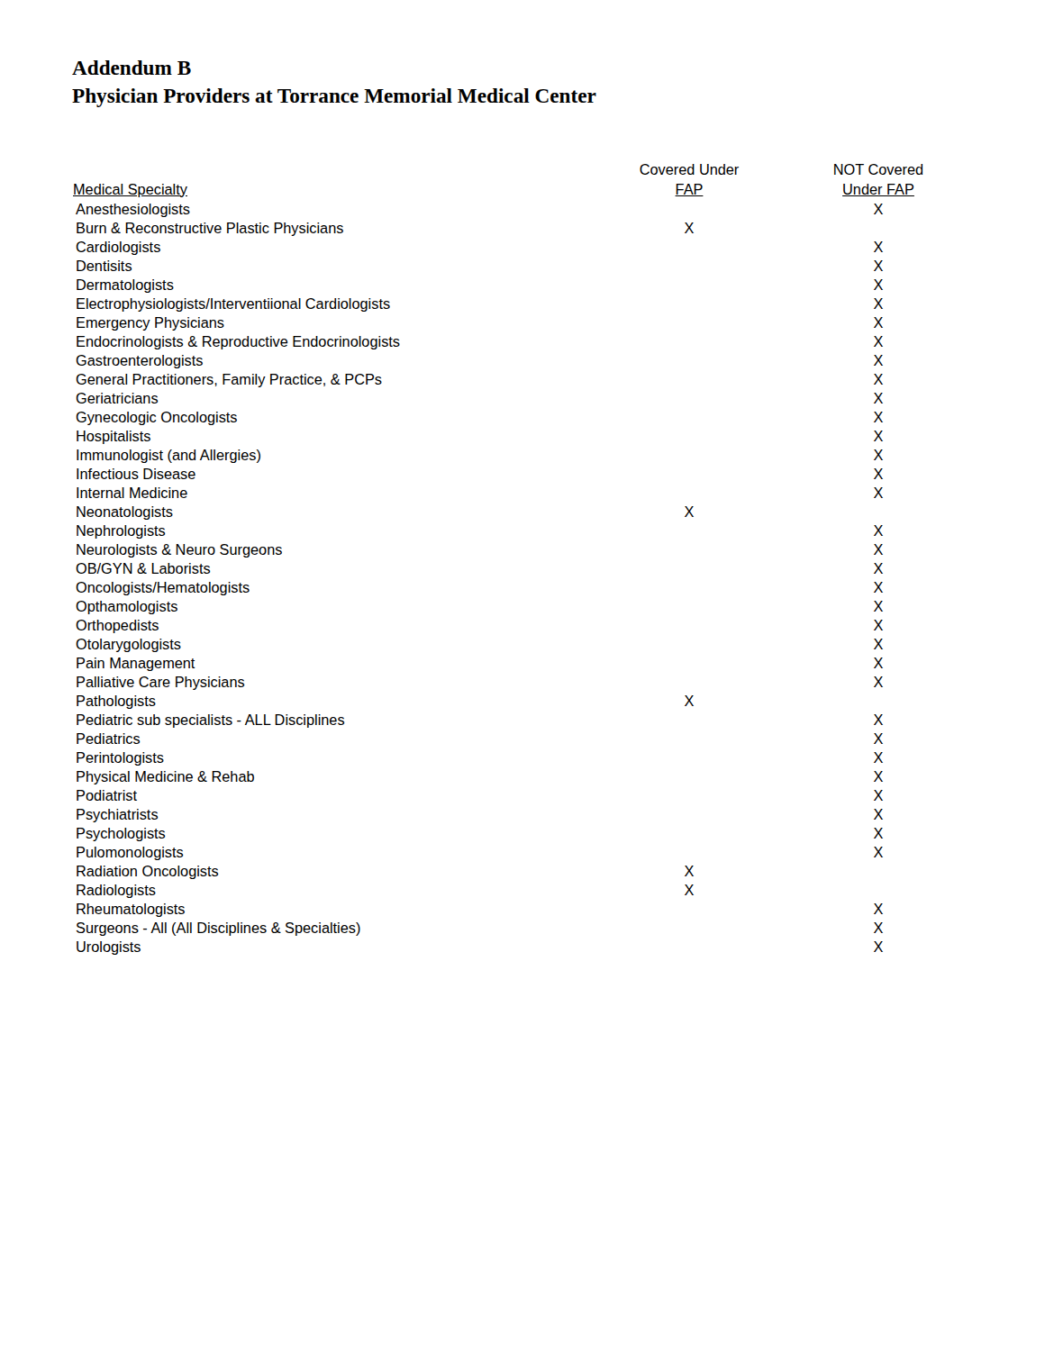Addendum B
Physician Providers at Torrance Memorial Medical Center
| | Covered Under | NOT Covered |
| --- | --- | --- |
| Medical Specialty | FAP | Under FAP |
| Anesthesiologists | | X |
| Burn & Reconstructive Plastic Physicians | X | |
| Cardiologists | | X |
| Dentisits | | X |
| Dermatologists | | X |
| Electrophysiologists/Interventiional Cardiologists | | X |
| Emergency Physicians | | X |
| Endocrinologists & Reproductive Endocrinologists | | X |
| Gastroenterologists | | X |
| General Practitioners, Family Practice, & PCPs | | X |
| Geriatricians | | X |
| Gynecologic Oncologists | | X |
| Hospitalists | | X |
| Immunologist (and Allergies) | | X |
| Infectious Disease | | X |
| Internal Medicine | | X |
| Neonatologists | X | |
| Nephrologists | | X |
| Neurologists & Neuro Surgeons | | X |
| OB/GYN & Laborists | | X |
| Oncologists/Hematologists | | X |
| Opthamologists | | X |
| Orthopedists | | X |
| Otolarygologists | | X |
| Pain Management | | X |
| Palliative Care Physicians | | X |
| Pathologists | X | |
| Pediatric sub specialists - ALL Disciplines | | X |
| Pediatrics | | X |
| Perintologists | | X |
| Physical Medicine & Rehab | | X |
| Podiatrist | | X |
| Psychiatrists | | X |
| Psychologists | | X |
| Pulomonologists | | X |
| Radiation Oncologists | X | |
| Radiologists | X | |
| Rheumatologists | | X |
| Surgeons - All (All Disciplines & Specialties) | | X |
| Urologists | | X |